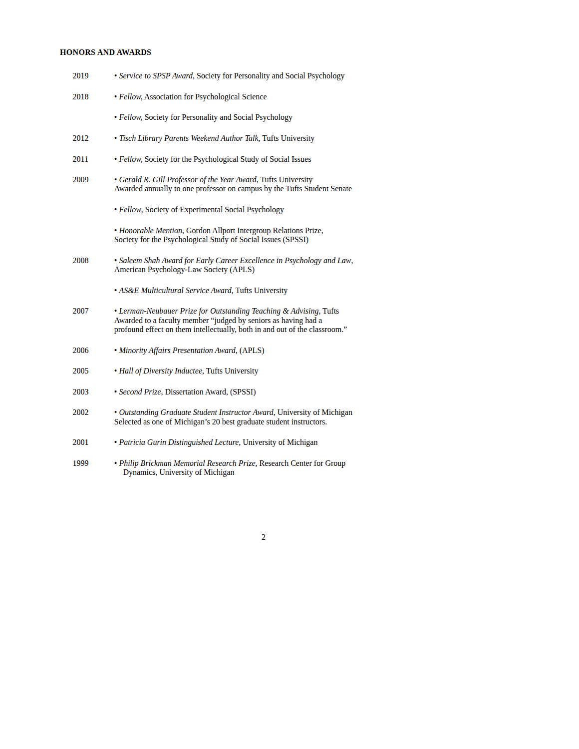HONORS AND AWARDS
| 2019 | • Service to SPSP Award , Society for Personality and Social Psychology |
| 2018 | • Fellow, Association for Psychological Science |
| | • Fellow, Society for Personality and Social Psychology |
| 2012 | • Tisch Library Parents Weekend Author Talk , Tufts University |
| 2011 | • Fellow, Society for the Psychological Study of Social Issues |
| 2009 | • Gerald R. Gill Professor of the Year Award , Tufts University Awarded annually to one professor on campus by the Tufts Student Senate |
| | • Fellow , Society of Experimental Social Psychology |
| | • Honorable Mention , Gordon Allport Intergroup Relations Prize, Society for the Psychological Study of Social Issues (SPSSI) |
| 2008 | • Saleem Shah Award for Early Career Excellence in Psychology and Law , American Psychology-Law Society (APLS) |
| | • AS&E Multicultural Service Award , Tufts University |
| 2007 | • Lerman-Neubauer Prize for Outstanding Teaching & Advising , Tufts Awarded to a faculty member “judged by seniors as having had a profound effect on them intellectually, both in and out of the classroom.” |
| 2006 | • Minority Affairs Presentation Award , (APLS) |
| 2005 | • Hall of Diversity Inductee , Tufts University |
| 2003 | • Second Prize , Dissertation Award, (SPSSI) |
| 2002 | • Outstanding Graduate Student Instructor Award , University of Michigan Selected as one of Michigan’s 20 best graduate student instructors. |
| 2001 | • Patricia Gurin Distinguished Lecture , University of Michigan |
| 1999 | • Philip Brickman Memorial Research Prize , Research Center for Group Dynamics, University of Michigan |
2